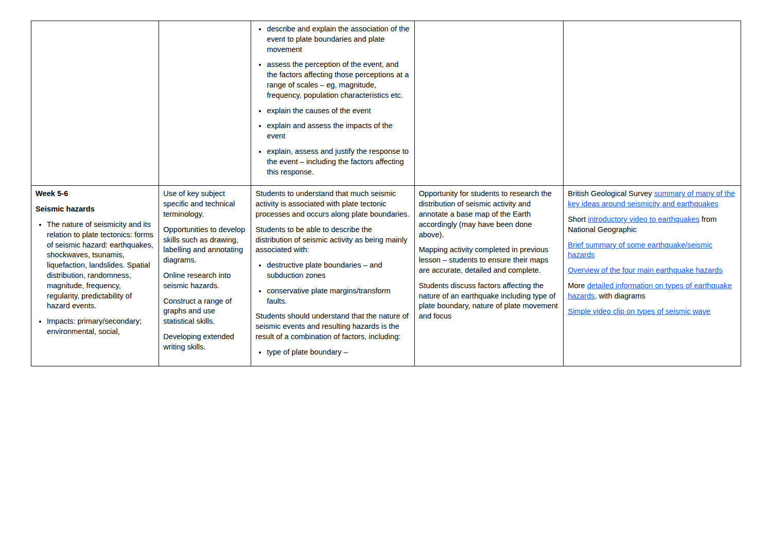| | | describe and explain the association of the event to plate boundaries and plate movement assess the perception of the event, and the factors affecting those perceptions at a range of scales – eg, magnitude, frequency, population characteristics etc. explain the causes of the event explain and assess the impacts of the event explain, assess and justify the response to the event – including the factors affecting this response. | | |
| Week 5-6 Seismic hazards The nature of seismicity and its relation to plate tectonics: forms of seismic hazard: earthquakes, shockwaves, tsunamis, liquefaction, landslides. Spatial distribution, randomness, magnitude, frequency, regularity, predictability of hazard events. Impacts: primary/secondary; environmental, social, | Use of key subject specific and technical terminology. Opportunities to develop skills such as drawing, labelling and annotating diagrams. Online research into seismic hazards. Construct a range of graphs and use statistical skills. Developing extended writing skills. | Students to understand that much seismic activity is associated with plate tectonic processes and occurs along plate boundaries. Students to be able to describe the distribution of seismic activity as being mainly associated with: destructive plate boundaries – and subduction zones conservative plate margins/transform faults. Students should understand that the nature of seismic events and resulting hazards is the result of a combination of factors, including: type of plate boundary – | Opportunity for students to research the distribution of seismic activity and annotate a base map of the Earth accordingly (may have been done above). Mapping activity completed in previous lesson – students to ensure their maps are accurate, detailed and complete. Students discuss factors affecting the nature of an earthquake including type of plate boundary, nature of plate movement and focus | British Geological Survey summary of many of the key ideas around seismicity and earthquakes Short introductory video to earthquakes from National Geographic Brief summary of some earthquake/seismic hazards Overview of the four main earthquake hazards More detailed information on types of earthquake hazards , with diagrams Simple video clip on types of seismic wave |